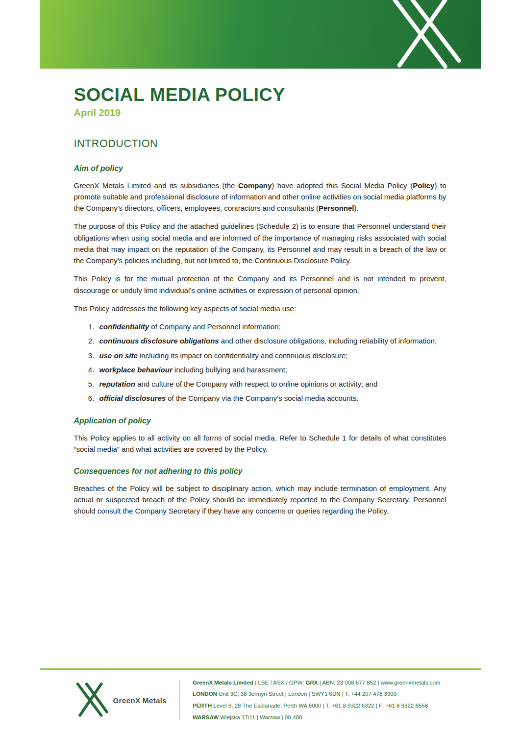SOCIAL MEDIA POLICY
April 2019
INTRODUCTION
Aim of policy
GreenX Metals Limited and its subsidiaries (the Company) have adopted this Social Media Policy (Policy) to promote suitable and professional disclosure of information and other online activities on social media platforms by the Company's directors, officers, employees, contractors and consultants (Personnel).
The purpose of this Policy and the attached guidelines (Schedule 2) is to ensure that Personnel understand their obligations when using social media and are informed of the importance of managing risks associated with social media that may impact on the reputation of the Company, its Personnel and may result in a breach of the law or the Company's policies including, but not limited to, the Continuous Disclosure Policy.
This Policy is for the mutual protection of the Company and its Personnel and is not intended to prevent, discourage or unduly limit individual’s online activities or expression of personal opinion.
This Policy addresses the following key aspects of social media use:
confidentiality of Company and Personnel information;
continuous disclosure obligations and other disclosure obligations, including reliability of information;
use on site including its impact on confidentiality and continuous disclosure;
workplace behaviour including bullying and harassment;
reputation and culture of the Company with respect to online opinions or activity; and
official disclosures of the Company via the Company’s social media accounts.
Application of policy
This Policy applies to all activity on all forms of social media. Refer to Schedule 1 for details of what constitutes “social media” and what activities are covered by the Policy.
Consequences for not adhering to this policy
Breaches of the Policy will be subject to disciplinary action, which may include termination of employment. Any actual or suspected breach of the Policy should be immediately reported to the Company Secretary. Personnel should consult the Company Secretary if they have any concerns or queries regarding the Policy.
GreenX Metals
GreenX Metals Limited | LSE / ASX / GPW: GRX | ABN: 23 008 677 852 | www.greenxmetals.com
LONDON Unit 3C, 38 Jermyn Street | London | SWY1 6DN | T: +44 207 478 3900
PERTH Level 9, 28 The Esplanade, Perth WA 6000 | T: +61 8 9322 6322 | F: +61 8 9322 6558
WARSAW Wiejska 17/11 | Warsaw | 00-480